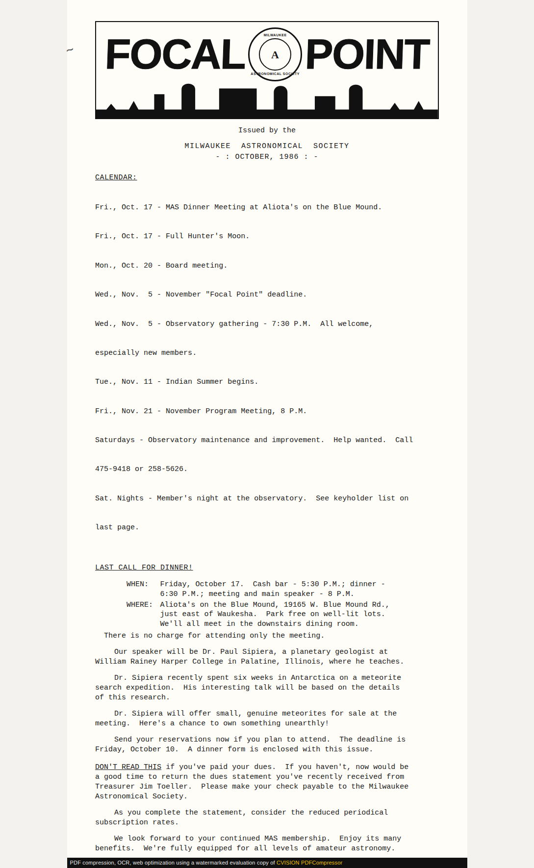∼
FOCAL MILWAUKEE A ASTRONOMICAL SOCIETY POINT
Issued by the
MILWAUKEE ASTRONOMICAL SOCIETY
- : OCTOBER, 1986 : -
CALENDAR:
Fri., Oct. 17 - MAS Dinner Meeting at Aliota's on the Blue Mound.
Fri., Oct. 17 - Full Hunter's Moon.
Mon., Oct. 20 - Board meeting.
Wed., Nov. 5 - November "Focal Point" deadline.
Wed., Nov. 5 - Observatory gathering - 7:30 P.M. All welcome,
especially new members.
Tue., Nov. 11 - Indian Summer begins.
Fri., Nov. 21 - November Program Meeting, 8 P.M.
Saturdays - Observatory maintenance and improvement. Help wanted. Call
475-9418 or 258-5626.
Sat. Nights - Member's night at the observatory. See keyholder list on
last page.
LAST CALL FOR DINNER!
| WHEN: | Friday, October 17. Cash bar - 5:30 P.M.; dinner - 6:30 P.M.; meeting and main speaker - 8 P.M. |
| WHERE: | Aliota's on the Blue Mound, 19165 W. Blue Mound Rd., just east of Waukesha. Park free on well-lit lots. We'll all meet in the downstairs dining room. |
There is no charge for attending only the meeting.
Our speaker will be Dr. Paul Sipiera, a planetary geologist at
William Rainey Harper College in Palatine, Illinois, where he teaches.
Dr. Sipiera recently spent six weeks in Antarctica on a meteorite
search expedition. His interesting talk will be based on the details
of this research.
Dr. Sipiera will offer small, genuine meteorites for sale at the
meeting. Here's a chance to own something unearthly!
Send your reservations now if you plan to attend. The deadline is
Friday, October 10. A dinner form is enclosed with this issue.
DON'T READ THIS if you've paid your dues. If you haven't, now would be
a good time to return the dues statement you've recently received from
Treasurer Jim Toeller. Please make your check payable to the Milwaukee
Astronomical Society.
As you complete the statement, consider the reduced periodical
subscription rates.
We look forward to your continued MAS membership. Enjoy its many
benefits. We're fully equipped for all levels of amateur astronomy.
PDF compression, OCR, web optimization using a watermarked evaluation copy of CVISION PDFCompressor